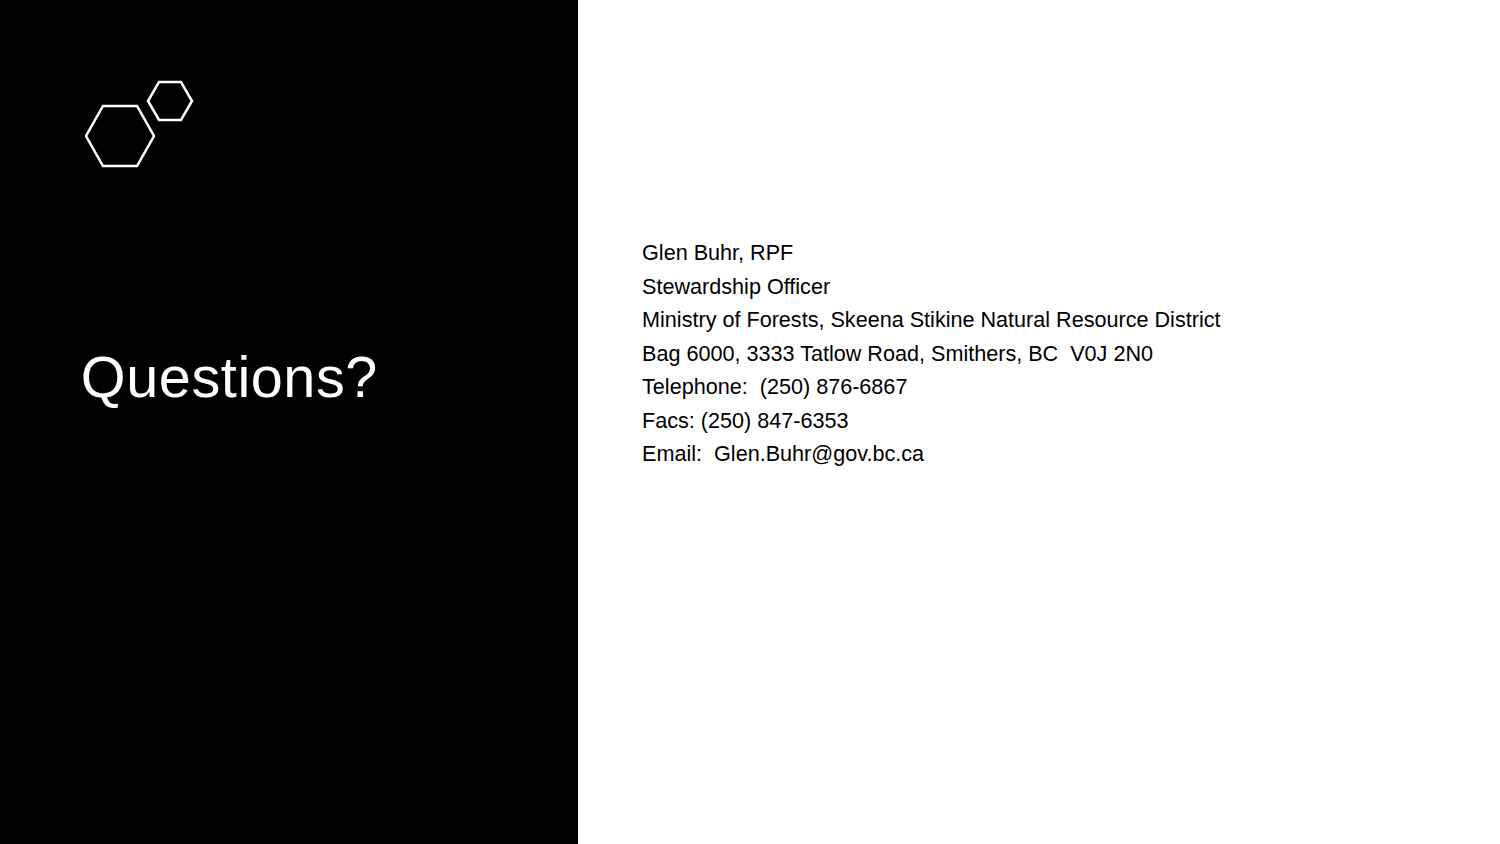Questions?
Glen Buhr, RPF Stewardship Officer Ministry of Forests, Skeena Stikine Natural Resource District Bag 6000, 3333 Tatlow Road, Smithers, BC V0J 2N0 Telephone: (250) 876-6867 Facs: (250) 847-6353 Email: Glen.Buhr@gov.bc.ca